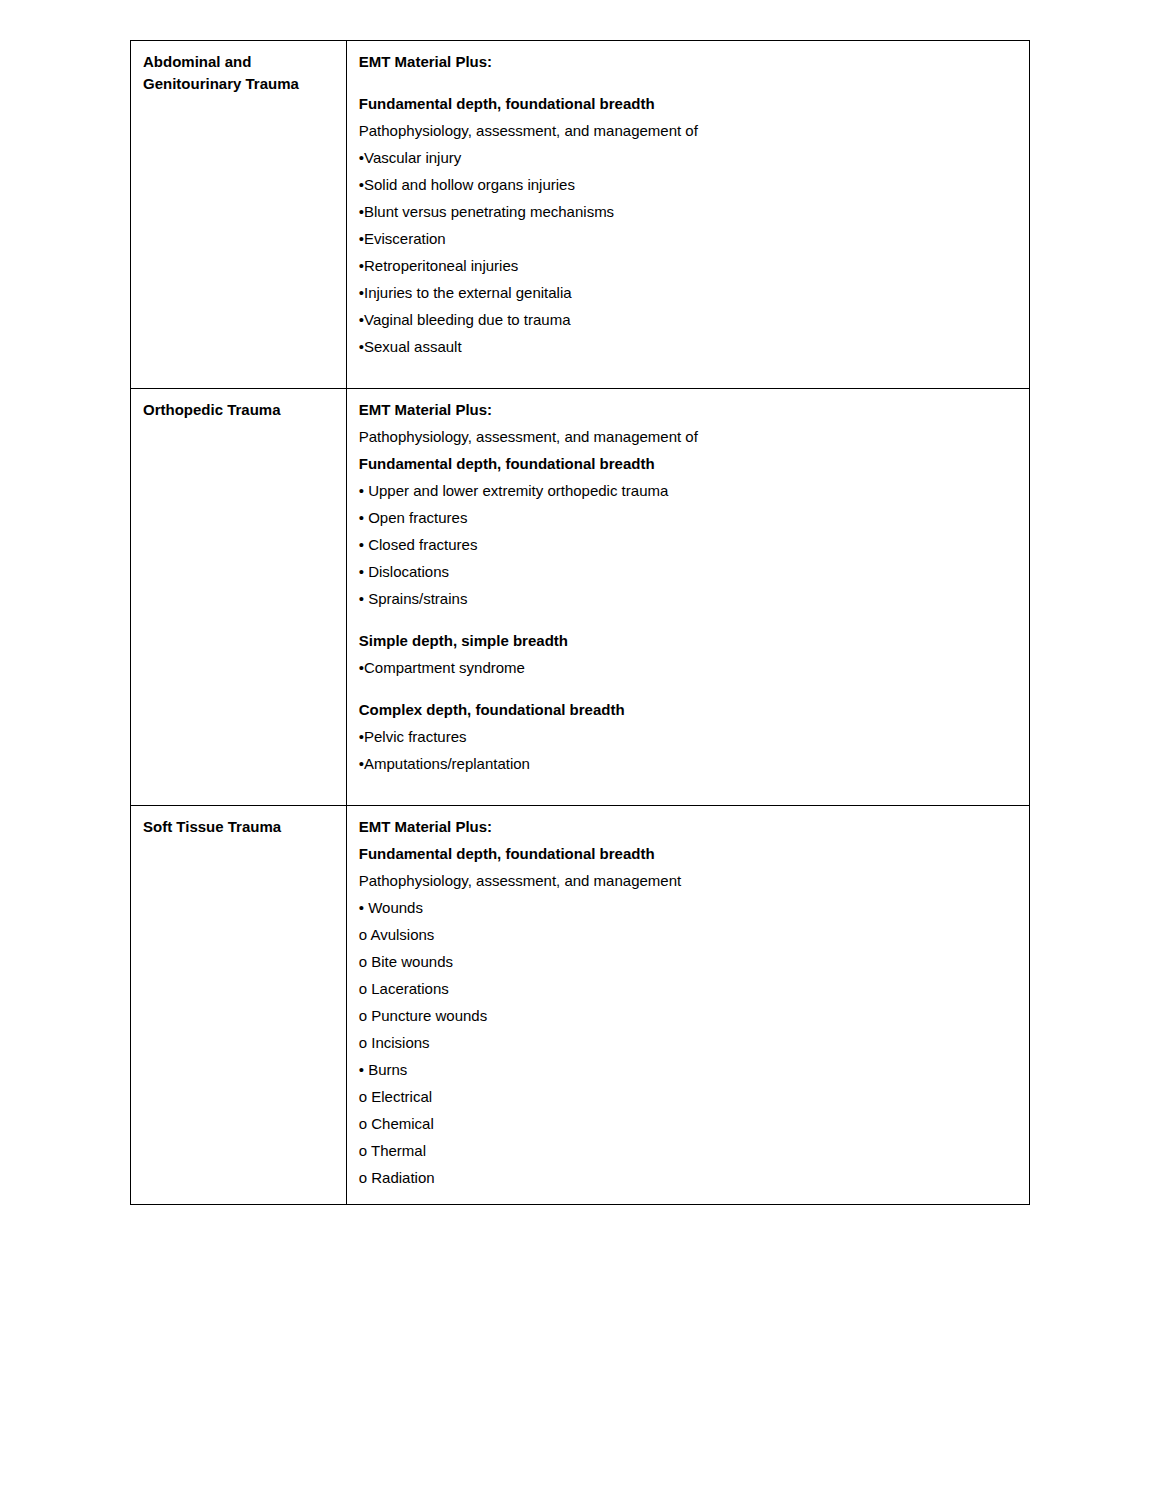| Abdominal and Genitourinary Trauma | EMT Material Plus: Fundamental depth, foundational breadth Pathophysiology, assessment, and management of •Vascular injury •Solid and hollow organs injuries •Blunt versus penetrating mechanisms •Evisceration •Retroperitoneal injuries •Injuries to the external genitalia •Vaginal bleeding due to trauma •Sexual assault |
| Orthopedic Trauma | EMT Material Plus: Pathophysiology, assessment, and management of Fundamental depth, foundational breadth • Upper and lower extremity orthopedic trauma • Open fractures • Closed fractures • Dislocations • Sprains/strains Simple depth, simple breadth •Compartment syndrome Complex depth, foundational breadth •Pelvic fractures •Amputations/replantation |
| Soft Tissue Trauma | EMT Material Plus: Fundamental depth, foundational breadth Pathophysiology, assessment, and management • Wounds o Avulsions o Bite wounds o Lacerations o Puncture wounds o Incisions • Burns o Electrical o Chemical o Thermal o Radiation |